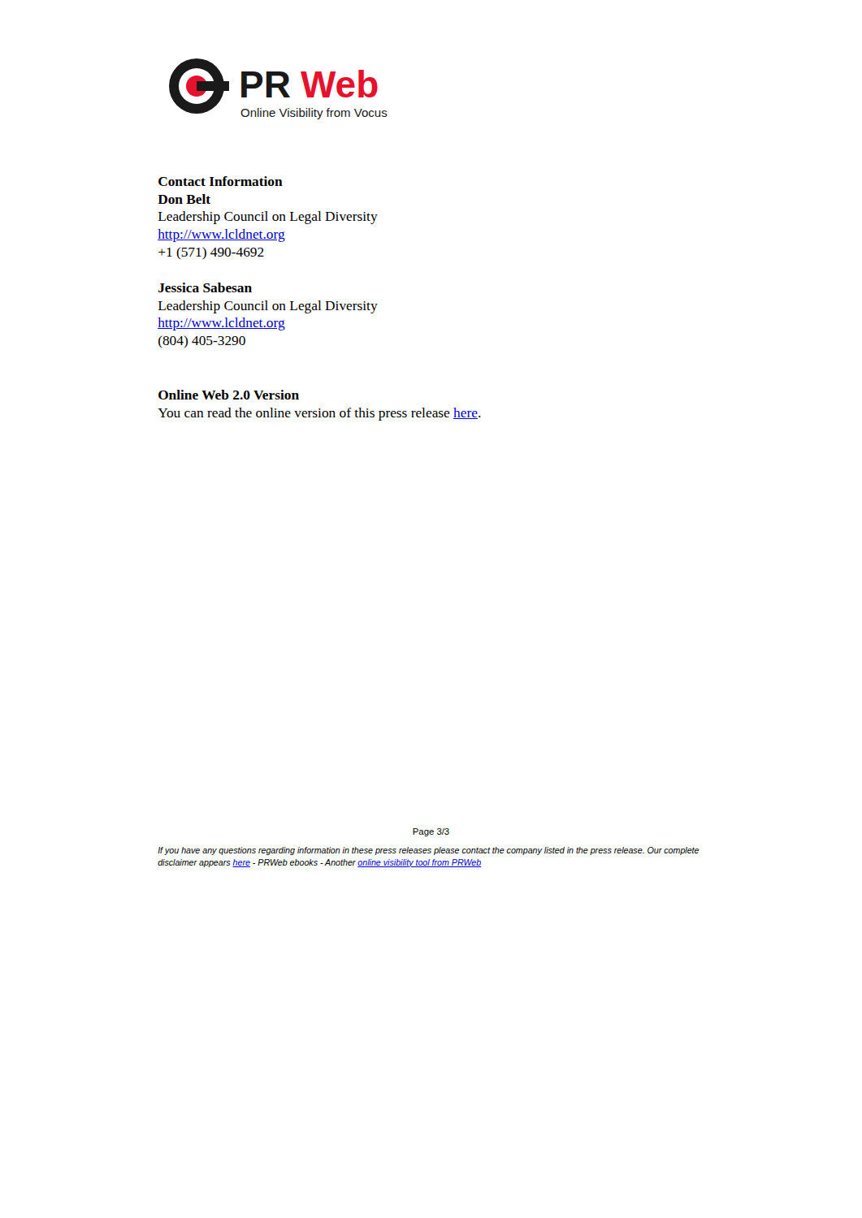PR Web Online Visibility from Vocus
Contact Information
Don Belt
Leadership Council on Legal Diversity
http://www.lcldnet.org
+1 (571) 490-4692
Jessica Sabesan
Leadership Council on Legal Diversity
http://www.lcldnet.org
(804) 405-3290
Online Web 2.0 Version
You can read the online version of this press release here.
Page 3/3
If you have any questions regarding information in these press releases please contact the company listed in the press release. Our complete disclaimer appears here - PRWeb ebooks - Another online visibility tool from PRWeb